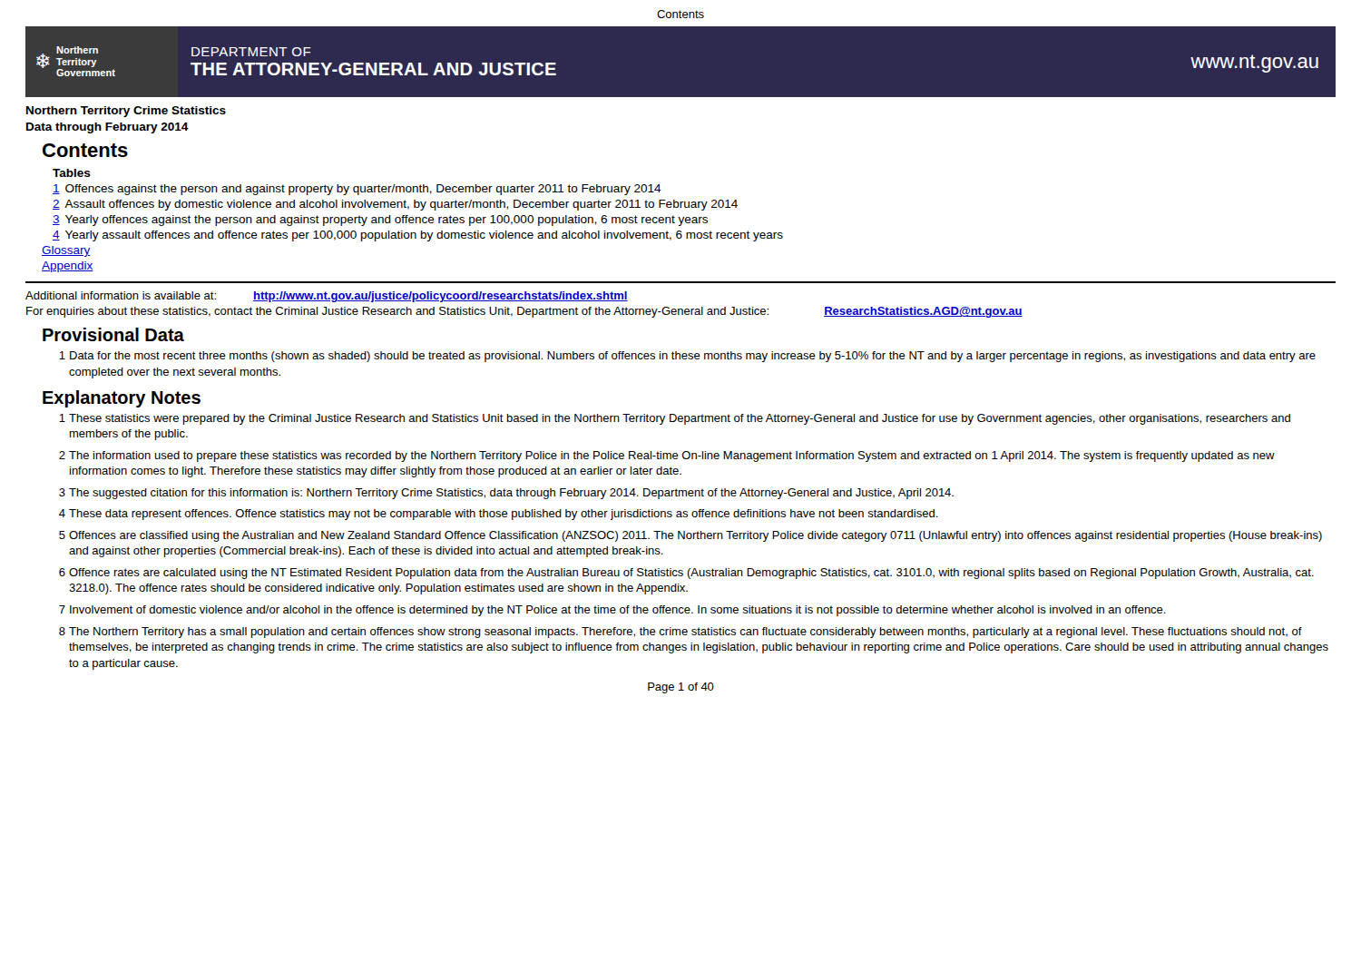Contents
❄
Northern
Territory
Government
DEPARTMENT OF
THE ATTORNEY-GENERAL AND JUSTICE
www.nt.gov.au
Northern Territory Crime Statistics
Data through February 2014
Contents
Tables
1 Offences against the person and against property by quarter/month, December quarter 2011 to February 2014
2 Assault offences by domestic violence and alcohol involvement, by quarter/month, December quarter 2011 to February 2014
3 Yearly offences against the person and against property and offence rates per 100,000 population, 6 most recent years
4 Yearly assault offences and offence rates per 100,000 population by domestic violence and alcohol involvement, 6 most recent years
Glossary
Appendix
Additional information is available at: http://www.nt.gov.au/justice/policycoord/researchstats/index.shtml
For enquiries about these statistics, contact the Criminal Justice Research and Statistics Unit, Department of the Attorney-General and Justice: ResearchStatistics.AGD@nt.gov.au
Provisional Data
1 Data for the most recent three months (shown as shaded) should be treated as provisional. Numbers of offences in these months may increase by 5-10% for the NT and by a larger percentage in regions, as investigations and data entry are completed over the next several months.
Explanatory Notes
1 These statistics were prepared by the Criminal Justice Research and Statistics Unit based in the Northern Territory Department of the Attorney-General and Justice for use by Government agencies, other organisations, researchers and members of the public.
2 The information used to prepare these statistics was recorded by the Northern Territory Police in the Police Real-time On-line Management Information System and extracted on 1 April 2014. The system is frequently updated as new information comes to light. Therefore these statistics may differ slightly from those produced at an earlier or later date.
3 The suggested citation for this information is: Northern Territory Crime Statistics, data through February 2014. Department of the Attorney-General and Justice, April 2014.
4 These data represent offences. Offence statistics may not be comparable with those published by other jurisdictions as offence definitions have not been standardised.
5 Offences are classified using the Australian and New Zealand Standard Offence Classification (ANZSOC) 2011. The Northern Territory Police divide category 0711 (Unlawful entry) into offences against residential properties (House break-ins) and against other properties (Commercial break-ins). Each of these is divided into actual and attempted break-ins.
6 Offence rates are calculated using the NT Estimated Resident Population data from the Australian Bureau of Statistics (Australian Demographic Statistics, cat. 3101.0, with regional splits based on Regional Population Growth, Australia, cat. 3218.0). The offence rates should be considered indicative only. Population estimates used are shown in the Appendix.
7 Involvement of domestic violence and/or alcohol in the offence is determined by the NT Police at the time of the offence. In some situations it is not possible to determine whether alcohol is involved in an offence.
8 The Northern Territory has a small population and certain offences show strong seasonal impacts. Therefore, the crime statistics can fluctuate considerably between months, particularly at a regional level. These fluctuations should not, of themselves, be interpreted as changing trends in crime. The crime statistics are also subject to influence from changes in legislation, public behaviour in reporting crime and Police operations. Care should be used in attributing annual changes to a particular cause.
Page 1 of 40